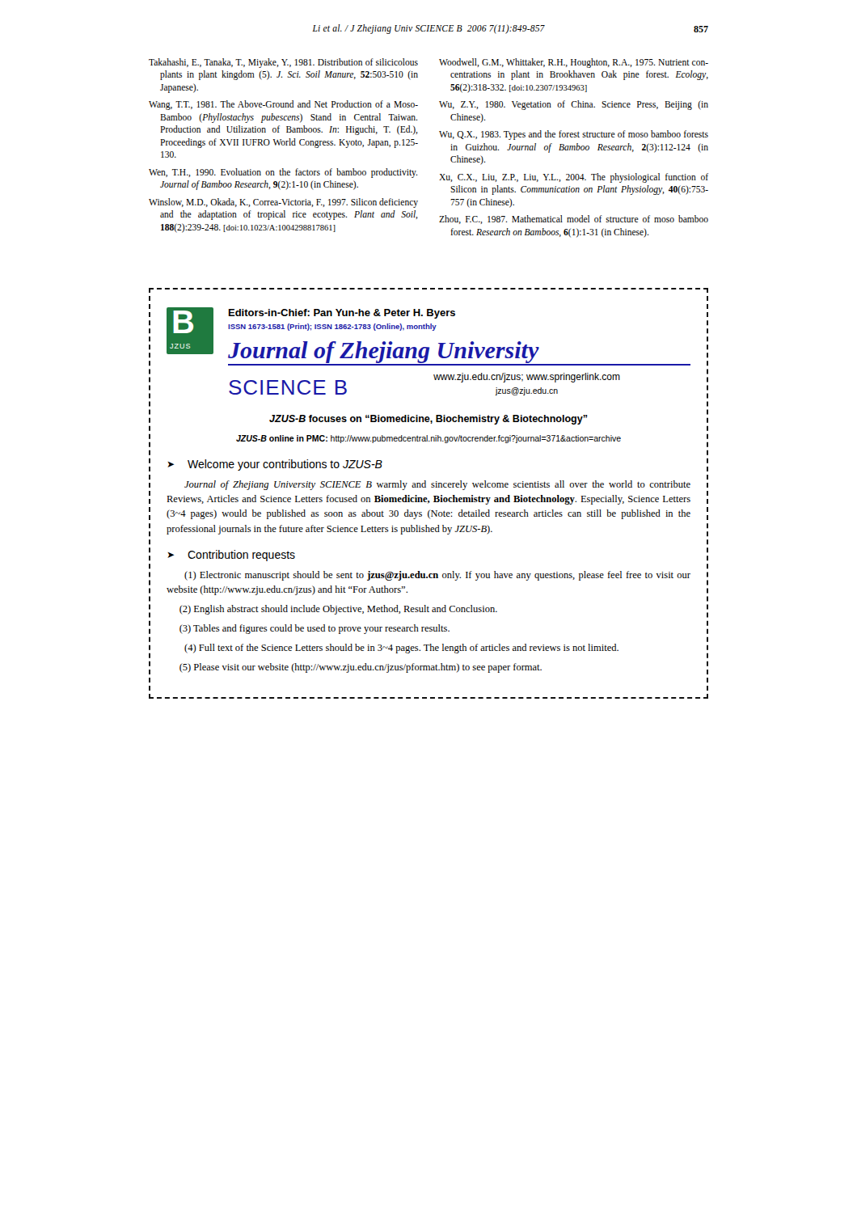Li et al. / J Zhejiang Univ SCIENCE B 2006 7(11):849-857 857
Takahashi, E., Tanaka, T., Miyake, Y., 1981. Distribution of silicicolous plants in plant kingdom (5). J. Sci. Soil Manure, 52:503-510 (in Japanese).
Wang, T.T., 1981. The Above-Ground and Net Production of a Moso-Bamboo (Phyllostachys pubescens) Stand in Central Taiwan. Production and Utilization of Bamboos. In: Higuchi, T. (Ed.), Proceedings of XVII IUFRO World Congress. Kyoto, Japan, p.125-130.
Wen, T.H., 1990. Evoluation on the factors of bamboo productivity. Journal of Bamboo Research, 9(2):1-10 (in Chinese).
Winslow, M.D., Okada, K., Correa-Victoria, F., 1997. Silicon deficiency and the adaptation of tropical rice ecotypes. Plant and Soil, 188(2):239-248. [doi:10.1023/A:1004298817861]
Woodwell, G.M., Whittaker, R.H., Houghton, R.A., 1975. Nutrient concentrations in plant in Brookhaven Oak pine forest. Ecology, 56(2):318-332. [doi:10.2307/1934963]
Wu, Z.Y., 1980. Vegetation of China. Science Press, Beijing (in Chinese).
Wu, Q.X., 1983. Types and the forest structure of moso bamboo forests in Guizhou. Journal of Bamboo Research, 2(3):112-124 (in Chinese).
Xu, C.X., Liu, Z.P., Liu, Y.L., 2004. The physiological function of Silicon in plants. Communication on Plant Physiology, 40(6):753-757 (in Chinese).
Zhou, F.C., 1987. Mathematical model of structure of moso bamboo forest. Research on Bamboos, 6(1):1-31 (in Chinese).
B JZUS
Editors-in-Chief: Pan Yun-he & Peter H. Byers
ISSN 1673-1581 (Print); ISSN 1862-1783 (Online), monthly
Journal of Zhejiang University
SCIENCE B
www.zju.edu.cn/jzus; www.springerlink.com jzus@zju.edu.cn
JZUS-B focuses on “Biomedicine, Biochemistry & Biotechnology”
JZUS-B online in PMC: http://www.pubmedcentral.nih.gov/tocrender.fcgi?journal=371&action=archive
Welcome your contributions to JZUS-B
Journal of Zhejiang University SCIENCE B warmly and sincerely welcome scientists all over the world to contribute Reviews, Articles and Science Letters focused on Biomedicine, Biochemistry and Biotechnology. Especially, Science Letters (3~4 pages) would be published as soon as about 30 days (Note: detailed research articles can still be published in the professional journals in the future after Science Letters is published by JZUS-B).
Contribution requests
(1) Electronic manuscript should be sent to jzus@zju.edu.cn only. If you have any questions, please feel free to visit our website (http://www.zju.edu.cn/jzus) and hit “For Authors”.
(2) English abstract should include Objective, Method, Result and Conclusion.
(3) Tables and figures could be used to prove your research results.
(4) Full text of the Science Letters should be in 3~4 pages. The length of articles and reviews is not limited.
(5) Please visit our website (http://www.zju.edu.cn/jzus/pformat.htm) to see paper format.